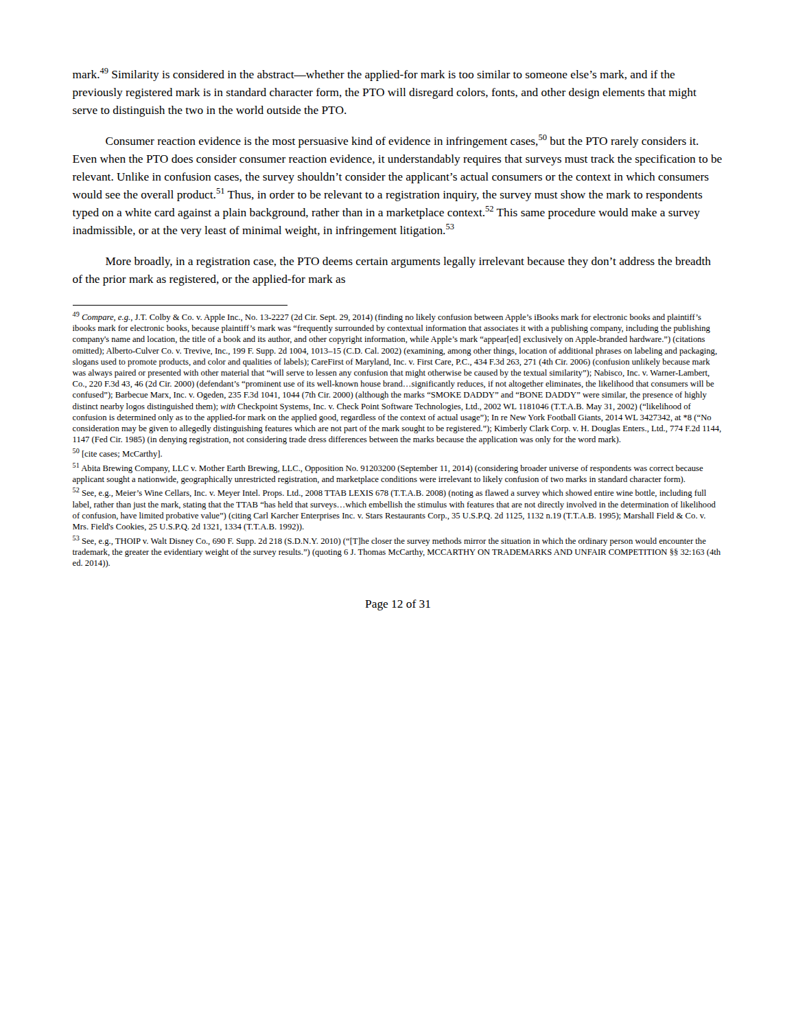mark.49 Similarity is considered in the abstract—whether the applied-for mark is too similar to someone else’s mark, and if the previously registered mark is in standard character form, the PTO will disregard colors, fonts, and other design elements that might serve to distinguish the two in the world outside the PTO.
Consumer reaction evidence is the most persuasive kind of evidence in infringement cases,50 but the PTO rarely considers it. Even when the PTO does consider consumer reaction evidence, it understandably requires that surveys must track the specification to be relevant. Unlike in confusion cases, the survey shouldn’t consider the applicant’s actual consumers or the context in which consumers would see the overall product.51 Thus, in order to be relevant to a registration inquiry, the survey must show the mark to respondents typed on a white card against a plain background, rather than in a marketplace context.52 This same procedure would make a survey inadmissible, or at the very least of minimal weight, in infringement litigation.53
More broadly, in a registration case, the PTO deems certain arguments legally irrelevant because they don’t address the breadth of the prior mark as registered, or the applied-for mark as
49 Compare, e.g., J.T. Colby & Co. v. Apple Inc., No. 13-2227 (2d Cir. Sept. 29, 2014) (finding no likely confusion between Apple’s iBooks mark for electronic books and plaintiff’s ibooks mark for electronic books, because plaintiff’s mark was “frequently surrounded by contextual information that associates it with a publishing company, including the publishing company's name and location, the title of a book and its author, and other copyright information, while Apple’s mark “appear[ed] exclusively on Apple-branded hardware.”) (citations omitted); Alberto-Culver Co. v. Trevive, Inc., 199 F. Supp. 2d 1004, 1013–15 (C.D. Cal. 2002) (examining, among other things, location of additional phrases on labeling and packaging, slogans used to promote products, and color and qualities of labels); CareFirst of Maryland, Inc. v. First Care, P.C., 434 F.3d 263, 271 (4th Cir. 2006) (confusion unlikely because mark was always paired or presented with other material that “will serve to lessen any confusion that might otherwise be caused by the textual similarity”); Nabisco, Inc. v. Warner-Lambert, Co., 220 F.3d 43, 46 (2d Cir. 2000) (defendant’s “prominent use of its well-known house brand…significantly reduces, if not altogether eliminates, the likelihood that consumers will be confused”); Barbecue Marx, Inc. v. Ogeden, 235 F.3d 1041, 1044 (7th Cir. 2000) (although the marks “SMOKE DADDY” and “BONE DADDY” were similar, the presence of highly distinct nearby logos distinguished them); with Checkpoint Systems, Inc. v. Check Point Software Technologies, Ltd., 2002 WL 1181046 (T.T.A.B. May 31, 2002) (“likelihood of confusion is determined only as to the applied-for mark on the applied good, regardless of the context of actual usage”); In re New York Football Giants, 2014 WL 3427342, at *8 (“No consideration may be given to allegedly distinguishing features which are not part of the mark sought to be registered.”); Kimberly Clark Corp. v. H. Douglas Enters., Ltd., 774 F.2d 1144, 1147 (Fed Cir. 1985) (in denying registration, not considering trade dress differences between the marks because the application was only for the word mark).
50 [cite cases; McCarthy].
51 Abita Brewing Company, LLC v. Mother Earth Brewing, LLC., Opposition No. 91203200 (September 11, 2014) (considering broader universe of respondents was correct because applicant sought a nationwide, geographically unrestricted registration, and marketplace conditions were irrelevant to likely confusion of two marks in standard character form).
52 See, e.g., Meier’s Wine Cellars, Inc. v. Meyer Intel. Props. Ltd., 2008 TTAB LEXIS 678 (T.T.A.B. 2008) (noting as flawed a survey which showed entire wine bottle, including full label, rather than just the mark, stating that the TTAB “has held that surveys…which embellish the stimulus with features that are not directly involved in the determination of likelihood of confusion, have limited probative value”) (citing Carl Karcher Enterprises Inc. v. Stars Restaurants Corp., 35 U.S.P.Q. 2d 1125, 1132 n.19 (T.T.A.B. 1995); Marshall Field & Co. v. Mrs. Field's Cookies, 25 U.S.P.Q. 2d 1321, 1334 (T.T.A.B. 1992)).
53 See, e.g., THOIP v. Walt Disney Co., 690 F. Supp. 2d 218 (S.D.N.Y. 2010) (“[T]he closer the survey methods mirror the situation in which the ordinary person would encounter the trademark, the greater the evidentiary weight of the survey results.”) (quoting 6 J. Thomas McCarthy, MCCARTHY ON TRADEMARKS AND UNFAIR COMPETITION §§ 32:163 (4th ed. 2014)).
Page 12 of 31